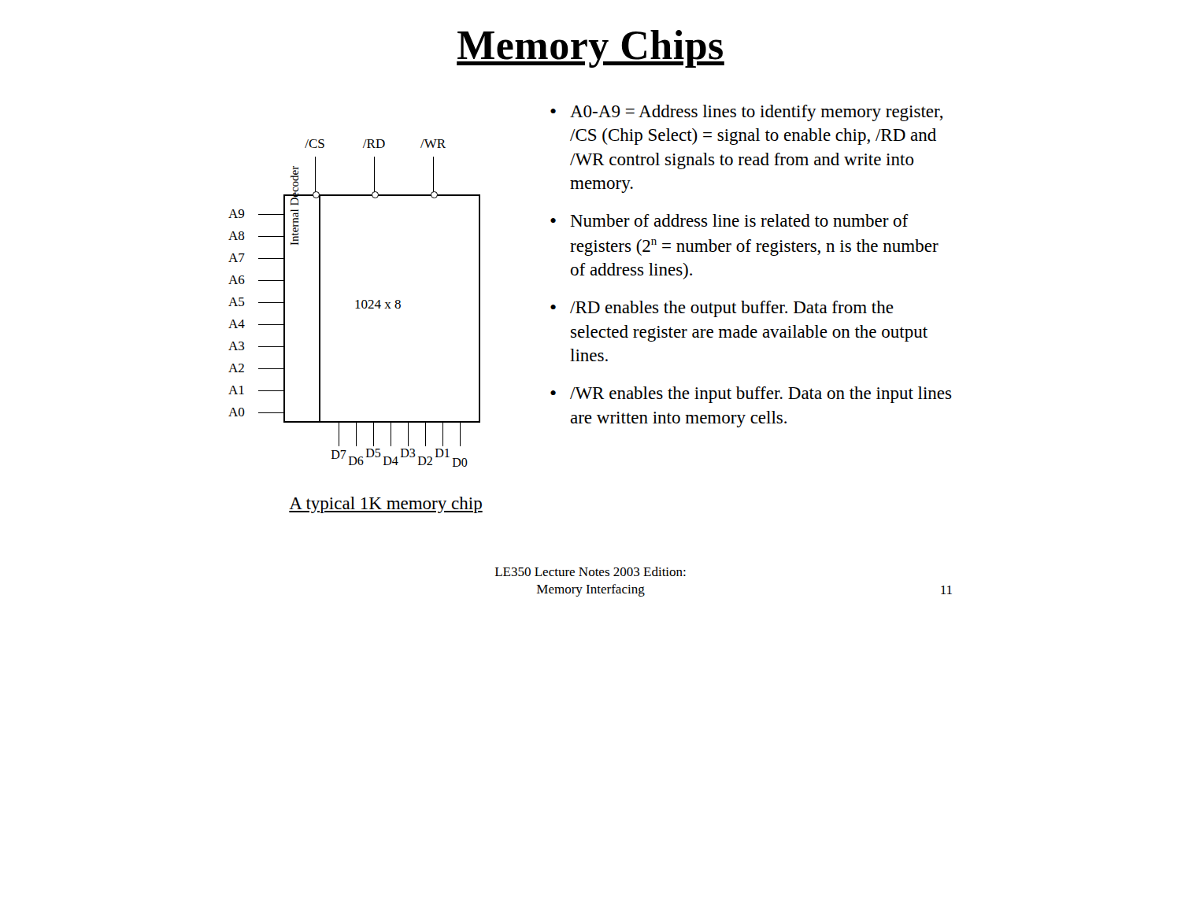Memory Chips
Internal Decoder
1024 x 8
/CS
/RD
/WR
A9
A8
A7
A6
A5
A4
A3
A2
A1
A0
D7
D6
D5
D4
D3
D2
D1
D0
A typical 1K memory chip
A0-A9 = Address lines to identify memory register, /CS (Chip Select) = signal to enable chip, /RD and /WR control signals to read from and write into memory.
Number of address line is related to number of registers (2n = number of registers, n is the number of address lines).
/RD enables the output buffer. Data from the selected register are made available on the output lines.
/WR enables the input buffer. Data on the input lines are written into memory cells.
LE350 Lecture Notes 2003 Edition:
Memory Interfacing
11